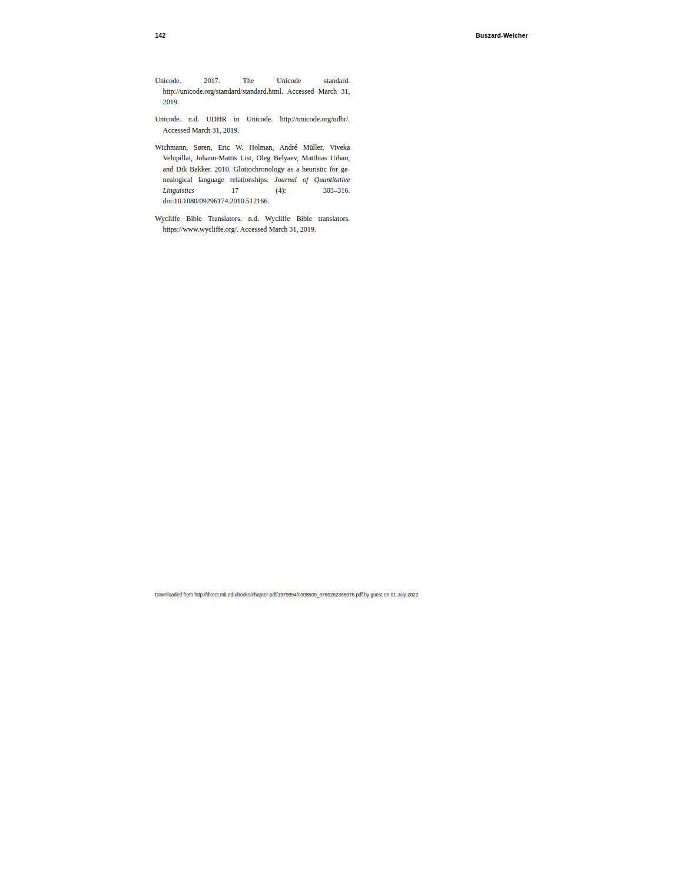142 Buszard-Welcher
Unicode. 2017. The Unicode standard. http://unicode.org/standard/standard.html. Accessed March 31, 2019.
Unicode. n.d. UDHR in Unicode. http://unicode.org/udhr/. Accessed March 31, 2019.
Wichmann, Søren, Eric W. Holman, André Müller, Viveka Velupillai, Johann-Mattis List, Oleg Belyaev, Matthias Urban, and Dik Bakker. 2010. Glottochronology as a heuristic for genealogical language relationships. Journal of Quantitative Linguistics 17 (4): 303–316. doi:10.1080/09296174.2010.512166.
Wycliffe Bible Translators. n.d. Wycliffe Bible translators. https://www.wycliffe.org/. Accessed March 31, 2019.
Downloaded from http://direct.mit.edu/books/chapter-pdf/1979994/c008500_9780262366076.pdf by guest on 01 July 2022